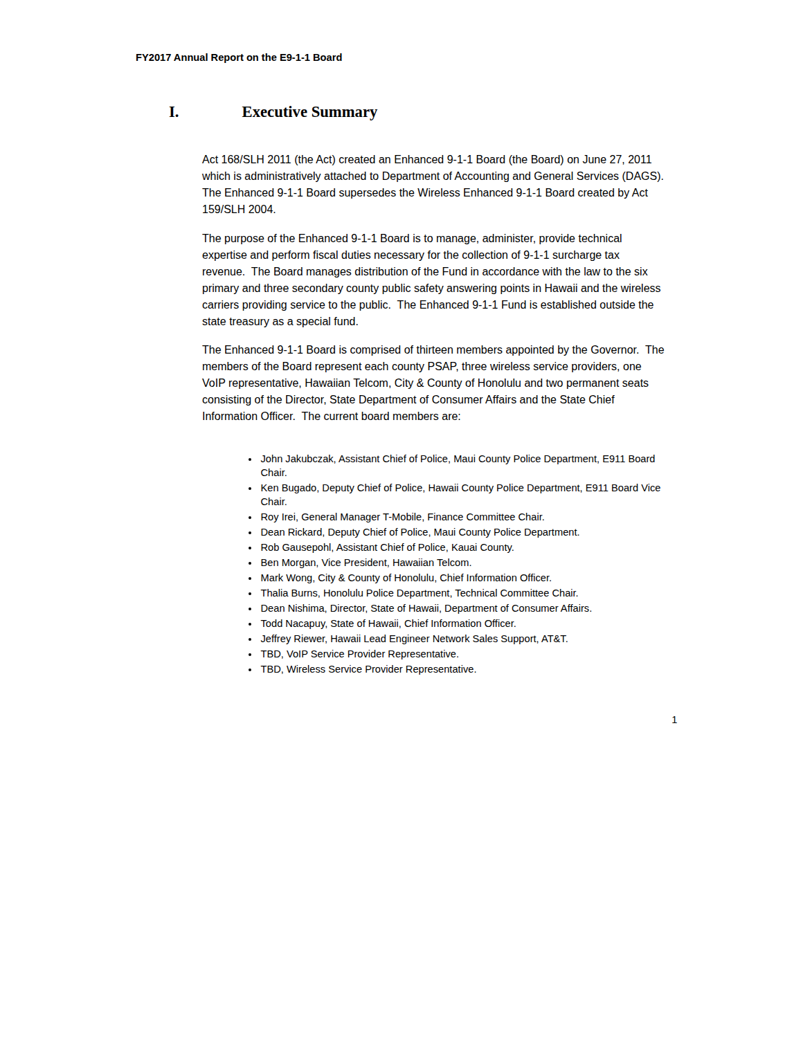FY2017 Annual Report on the E9-1-1 Board
I. Executive Summary
Act 168/SLH 2011 (the Act) created an Enhanced 9-1-1 Board (the Board) on June 27, 2011 which is administratively attached to Department of Accounting and General Services (DAGS). The Enhanced 9-1-1 Board supersedes the Wireless Enhanced 9-1-1 Board created by Act 159/SLH 2004.
The purpose of the Enhanced 9-1-1 Board is to manage, administer, provide technical expertise and perform fiscal duties necessary for the collection of 9-1-1 surcharge tax revenue. The Board manages distribution of the Fund in accordance with the law to the six primary and three secondary county public safety answering points in Hawaii and the wireless carriers providing service to the public. The Enhanced 9-1-1 Fund is established outside the state treasury as a special fund.
The Enhanced 9-1-1 Board is comprised of thirteen members appointed by the Governor. The members of the Board represent each county PSAP, three wireless service providers, one VoIP representative, Hawaiian Telcom, City & County of Honolulu and two permanent seats consisting of the Director, State Department of Consumer Affairs and the State Chief Information Officer. The current board members are:
John Jakubczak, Assistant Chief of Police, Maui County Police Department, E911 Board Chair.
Ken Bugado, Deputy Chief of Police, Hawaii County Police Department, E911 Board Vice Chair.
Roy Irei, General Manager T-Mobile, Finance Committee Chair.
Dean Rickard, Deputy Chief of Police, Maui County Police Department.
Rob Gausepohl, Assistant Chief of Police, Kauai County.
Ben Morgan, Vice President, Hawaiian Telcom.
Mark Wong, City & County of Honolulu, Chief Information Officer.
Thalia Burns, Honolulu Police Department, Technical Committee Chair.
Dean Nishima, Director, State of Hawaii, Department of Consumer Affairs.
Todd Nacapuy, State of Hawaii, Chief Information Officer.
Jeffrey Riewer, Hawaii Lead Engineer Network Sales Support, AT&T.
TBD, VoIP Service Provider Representative.
TBD, Wireless Service Provider Representative.
1